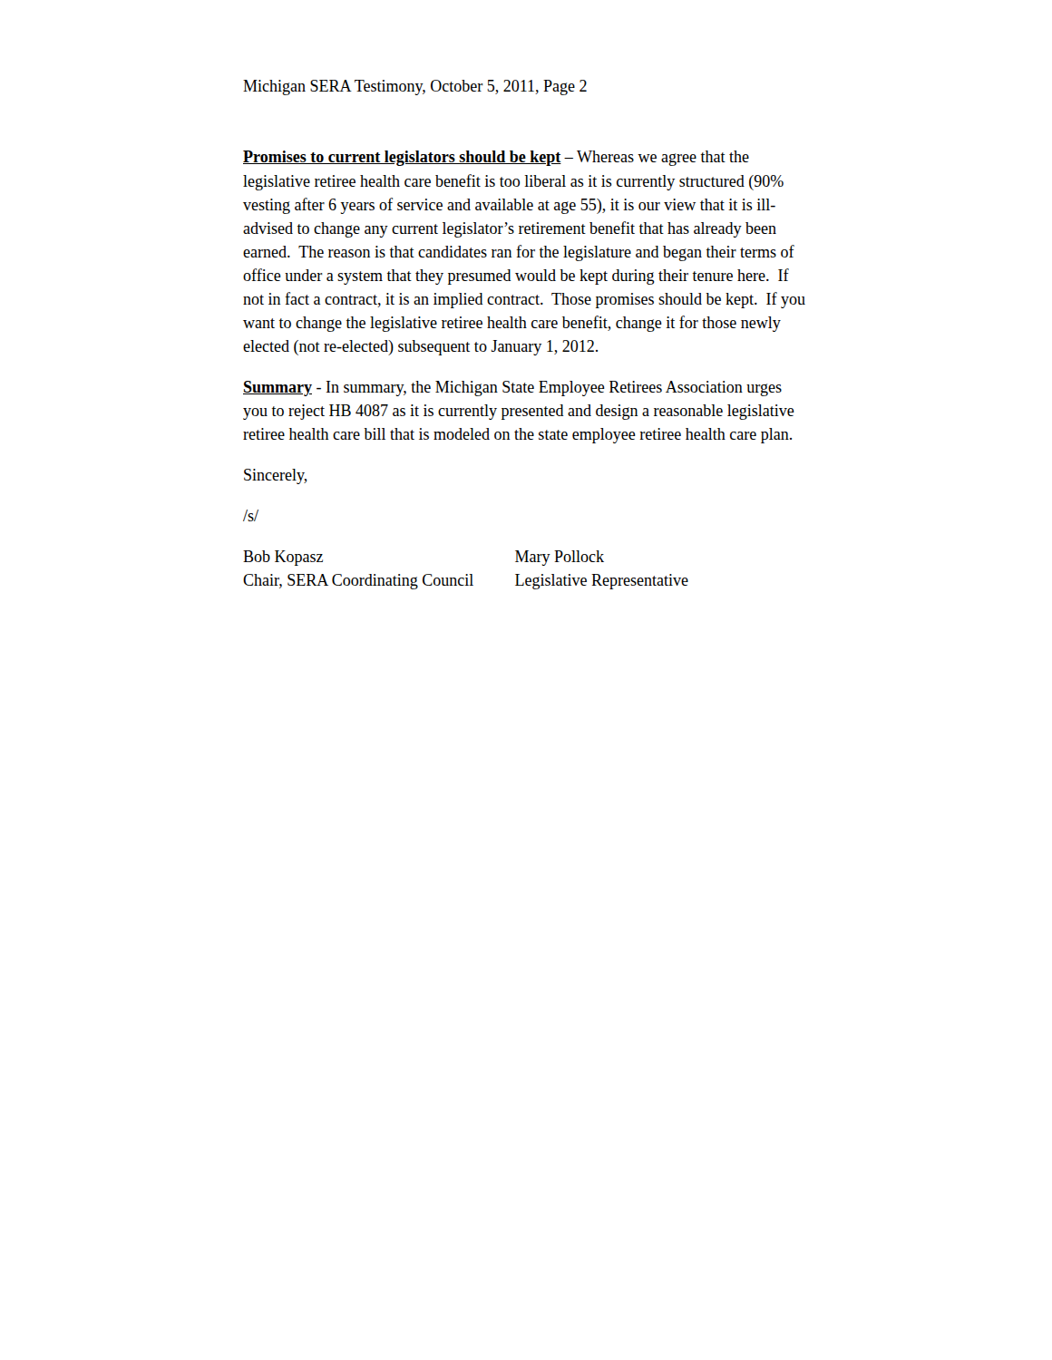Michigan SERA Testimony, October 5, 2011, Page 2
Promises to current legislators should be kept – Whereas we agree that the legislative retiree health care benefit is too liberal as it is currently structured (90% vesting after 6 years of service and available at age 55), it is our view that it is ill-advised to change any current legislator’s retirement benefit that has already been earned. The reason is that candidates ran for the legislature and began their terms of office under a system that they presumed would be kept during their tenure here. If not in fact a contract, it is an implied contract. Those promises should be kept. If you want to change the legislative retiree health care benefit, change it for those newly elected (not re-elected) subsequent to January 1, 2012.
Summary - In summary, the Michigan State Employee Retirees Association urges you to reject HB 4087 as it is currently presented and design a reasonable legislative retiree health care bill that is modeled on the state employee retiree health care plan.
Sincerely,
/s/
| Bob Kopasz | Mary Pollock |
| Chair, SERA Coordinating Council | Legislative Representative |